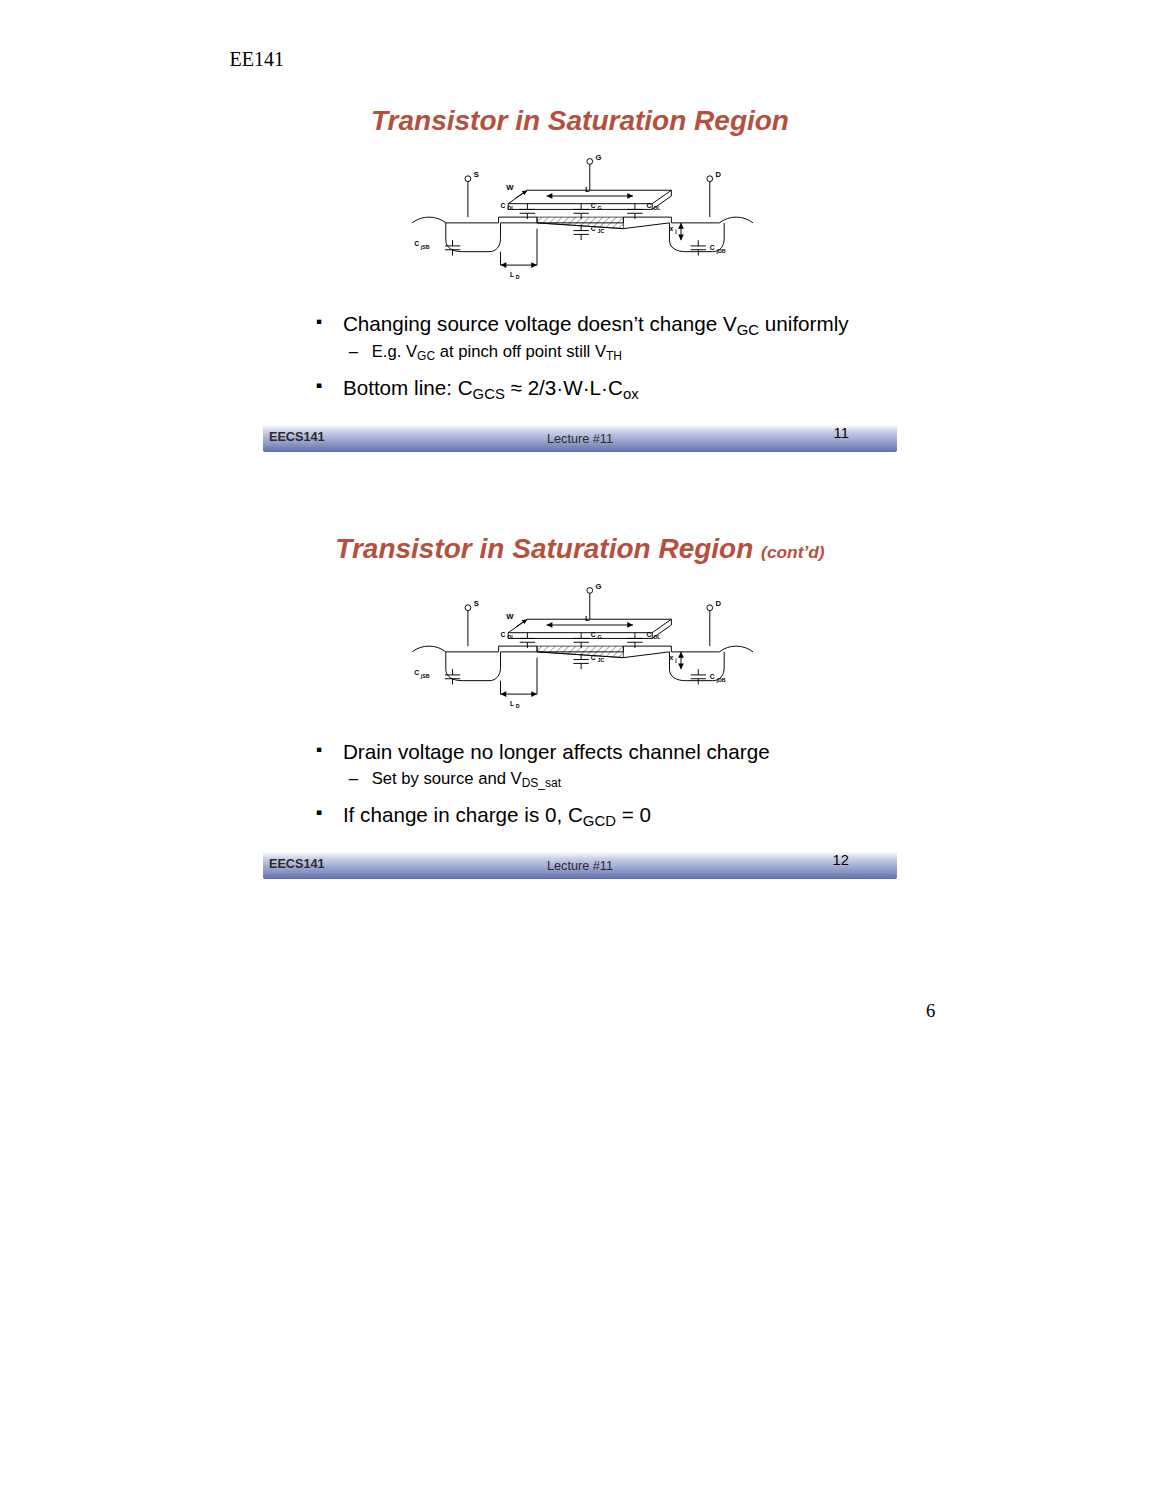EE141
Transistor in Saturation Region
G S D W L C OL C G C OL C JC C jSB C jDB x j L D
Changing source voltage doesn’t change VGC uniformly
E.g. VGC at pinch off point still VTH
Bottom line: CGCS ≈ 2/3·W·L·Cox
EECS141 Lecture #11 11
Transistor in Saturation Region (cont’d)
G S D W L C OL C G C OL C JC C jSB C jDB x j L D
Drain voltage no longer affects channel charge
Set by source and VDS_sat
If change in charge is 0, CGCD = 0
EECS141 Lecture #11 12
6